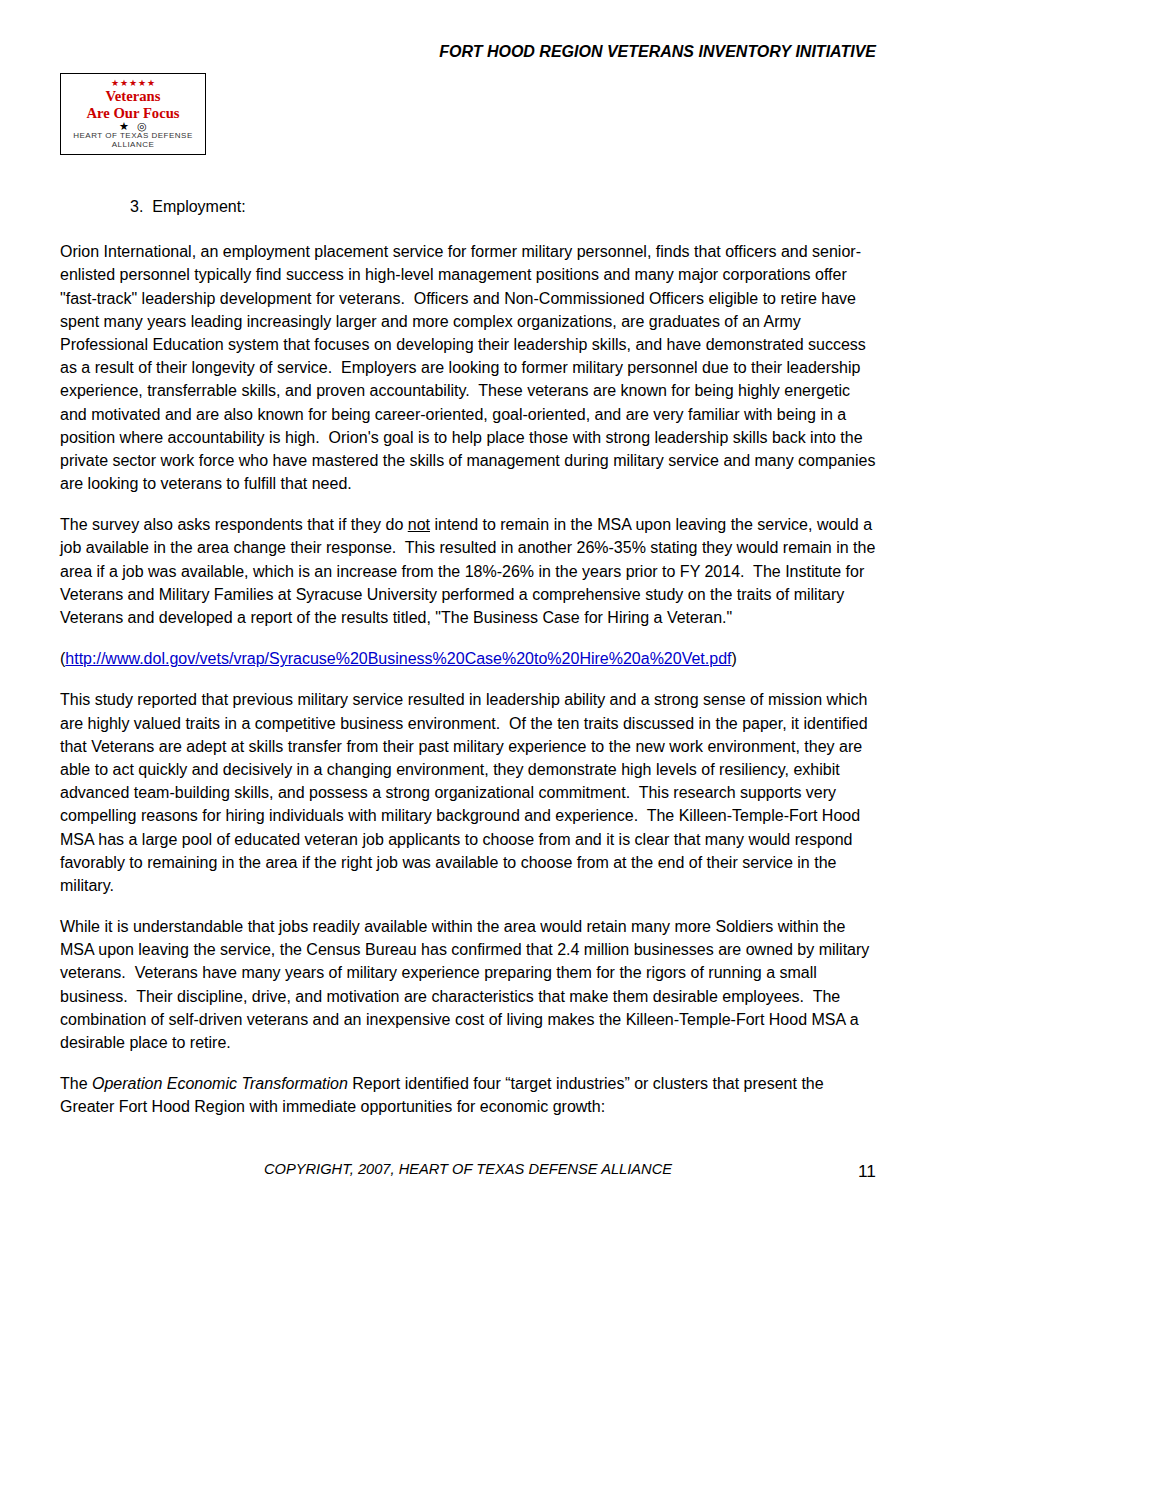FORT HOOD REGION VETERANS INVENTORY INITIATIVE
★★★★★
Veterans
Are Our Focus
★ ◎
HEART OF TEXAS DEFENSE ALLIANCE
3. Employment:
Orion International, an employment placement service for former military personnel, finds that officers and senior-enlisted personnel typically find success in high-level management positions and many major corporations offer "fast-track" leadership development for veterans. Officers and Non-Commissioned Officers eligible to retire have spent many years leading increasingly larger and more complex organizations, are graduates of an Army Professional Education system that focuses on developing their leadership skills, and have demonstrated success as a result of their longevity of service. Employers are looking to former military personnel due to their leadership experience, transferrable skills, and proven accountability. These veterans are known for being highly energetic and motivated and are also known for being career-oriented, goal-oriented, and are very familiar with being in a position where accountability is high. Orion's goal is to help place those with strong leadership skills back into the private sector work force who have mastered the skills of management during military service and many companies are looking to veterans to fulfill that need.
The survey also asks respondents that if they do not intend to remain in the MSA upon leaving the service, would a job available in the area change their response. This resulted in another 26%-35% stating they would remain in the area if a job was available, which is an increase from the 18%-26% in the years prior to FY 2014. The Institute for Veterans and Military Families at Syracuse University performed a comprehensive study on the traits of military Veterans and developed a report of the results titled, "The Business Case for Hiring a Veteran."
(http://www.dol.gov/vets/vrap/Syracuse%20Business%20Case%20to%20Hire%20a%20Vet.pdf)
This study reported that previous military service resulted in leadership ability and a strong sense of mission which are highly valued traits in a competitive business environment. Of the ten traits discussed in the paper, it identified that Veterans are adept at skills transfer from their past military experience to the new work environment, they are able to act quickly and decisively in a changing environment, they demonstrate high levels of resiliency, exhibit advanced team-building skills, and possess a strong organizational commitment. This research supports very compelling reasons for hiring individuals with military background and experience. The Killeen-Temple-Fort Hood MSA has a large pool of educated veteran job applicants to choose from and it is clear that many would respond favorably to remaining in the area if the right job was available to choose from at the end of their service in the military.
While it is understandable that jobs readily available within the area would retain many more Soldiers within the MSA upon leaving the service, the Census Bureau has confirmed that 2.4 million businesses are owned by military veterans. Veterans have many years of military experience preparing them for the rigors of running a small business. Their discipline, drive, and motivation are characteristics that make them desirable employees. The combination of self-driven veterans and an inexpensive cost of living makes the Killeen-Temple-Fort Hood MSA a desirable place to retire.
The Operation Economic Transformation Report identified four “target industries” or clusters that present the Greater Fort Hood Region with immediate opportunities for economic growth:
COPYRIGHT, 2007, HEART OF TEXAS DEFENSE ALLIANCE
11